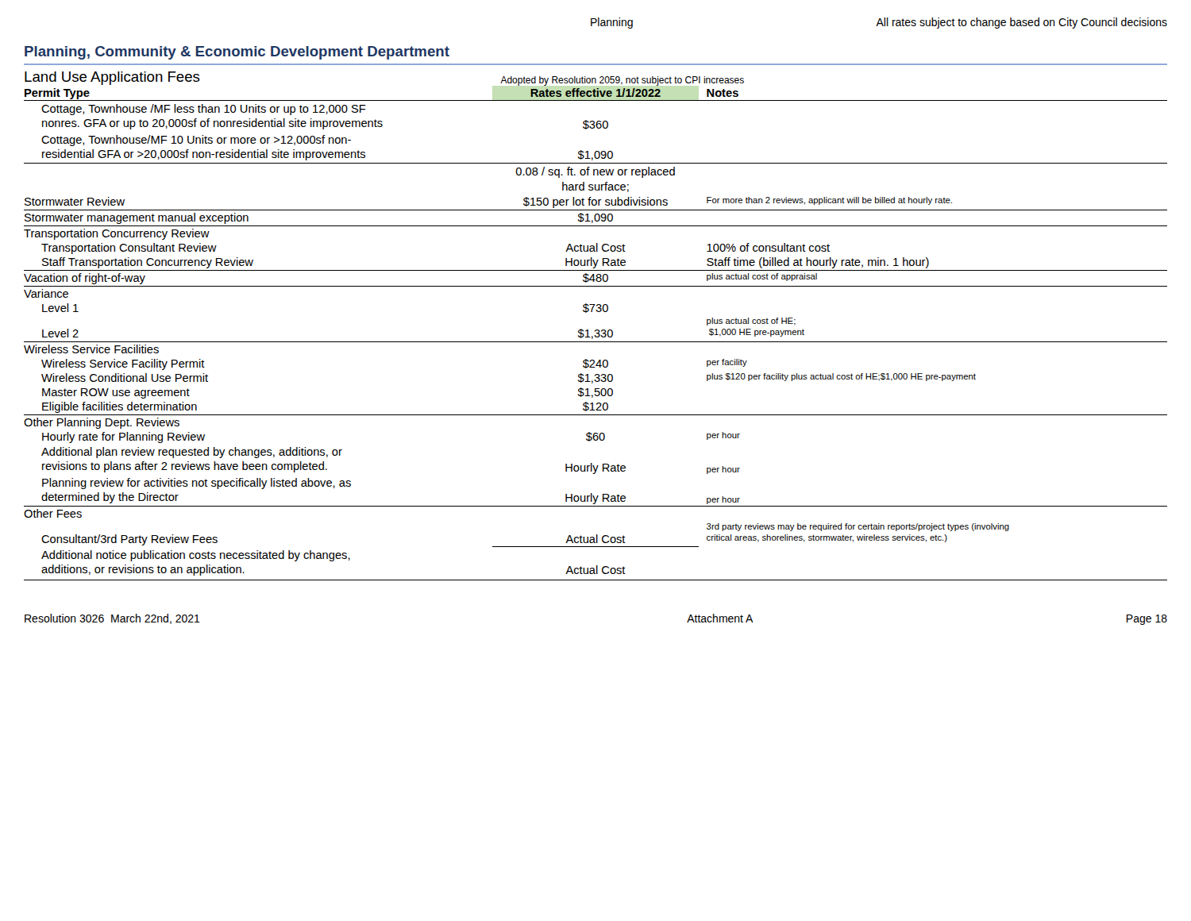Planning
All rates subject to change based on City Council decisions
Planning, Community & Economic Development Department
| Land Use Application Fees | Adopted by Resolution 2059, not subject to CPI increases |
| Permit Type | Rates effective 1/1/2022 | Notes |
| Cottage, Townhouse /MF less than 10 Units or up to 12,000 SF nonres. GFA or up to 20,000sf of nonresidential site improvements | $360 | |
| Cottage, Townhouse/MF 10 Units or more or >12,000sf non- residential GFA or >20,000sf non-residential site improvements | $1,090 | |
| | 0.08 / sq. ft. of new or replaced hard surface; | |
| Stormwater Review | $150 per lot for subdivisions | For more than 2 reviews, applicant will be billed at hourly rate. |
| Stormwater management manual exception | $1,090 | |
| Transportation Concurrency Review | | |
| Transportation Consultant Review | Actual Cost | 100% of consultant cost |
| Staff Transportation Concurrency Review | Hourly Rate | Staff time (billed at hourly rate, min. 1 hour) |
| Vacation of right-of-way | $480 | plus actual cost of appraisal |
| Variance | | |
| Level 1 | $730 | |
| | | plus actual cost of HE; |
| Level 2 | $1,330 | $1,000 HE pre-payment |
| Wireless Service Facilities | | |
| Wireless Service Facility Permit | $240 | per facility |
| Wireless Conditional Use Permit | $1,330 | plus $120 per facility plus actual cost of HE;$1,000 HE pre-payment |
| Master ROW use agreement | $1,500 | |
| Eligible facilities determination | $120 | |
| Other Planning Dept. Reviews | | |
| Hourly rate for Planning Review | $60 | per hour |
| Additional plan review requested by changes, additions, or revisions to plans after 2 reviews have been completed. | Hourly Rate | per hour |
| Planning review for activities not specifically listed above, as determined by the Director | Hourly Rate | per hour |
| Other Fees | | |
| | | 3rd party reviews may be required for certain reports/project types (involving |
| Consultant/3rd Party Review Fees | Actual Cost | critical areas, shorelines, stormwater, wireless services, etc.) |
| Additional notice publication costs necessitated by changes, additions, or revisions to an application. | Actual Cost | |
Resolution 3026 March 22nd, 2021
Attachment A
Page 18